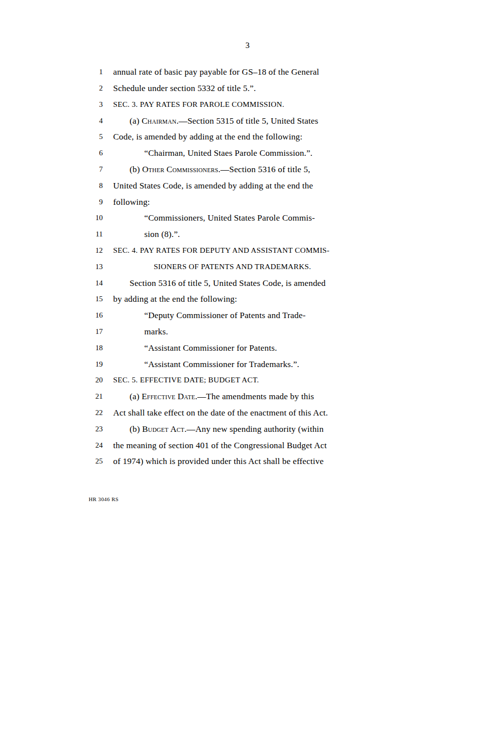3
annual rate of basic pay payable for GS–18 of the General
Schedule under section 5332 of title 5.”.
SEC. 3. PAY RATES FOR PAROLE COMMISSION.
(a) Chairman.—Section 5315 of title 5, United States
Code, is amended by adding at the end the following:
“Chairman, United Staes Parole Commission.”.
(b) Other Commissioners.—Section 5316 of title 5,
United States Code, is amended by adding at the end the
following:
“Commissioners, United States Parole Commis-
sion (8).”.
SEC. 4. PAY RATES FOR DEPUTY AND ASSISTANT COMMIS-
SIONERS OF PATENTS AND TRADEMARKS.
Section 5316 of title 5, United States Code, is amended
by adding at the end the following:
“Deputy Commissioner of Patents and Trade-
marks.
“Assistant Commissioner for Patents.
“Assistant Commissioner for Trademarks.”.
SEC. 5. EFFECTIVE DATE; BUDGET ACT.
(a) Effective Date.—The amendments made by this
Act shall take effect on the date of the enactment of this Act.
(b) Budget Act.—Any new spending authority (within
the meaning of section 401 of the Congressional Budget Act
of 1974) which is provided under this Act shall be effective
HR 3046 RS